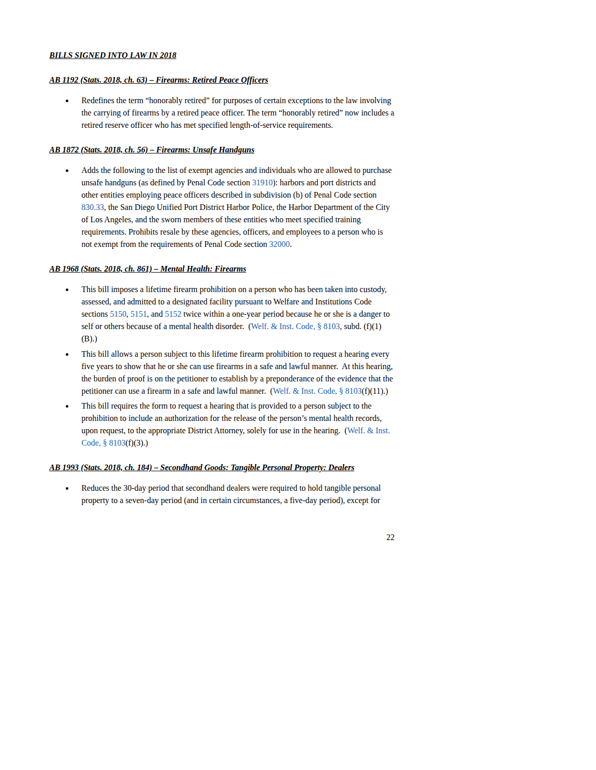BILLS SIGNED INTO LAW IN 2018
AB 1192 (Stats. 2018, ch. 63) – Firearms: Retired Peace Officers
Redefines the term “honorably retired” for purposes of certain exceptions to the law involving the carrying of firearms by a retired peace officer. The term “honorably retired” now includes a retired reserve officer who has met specified length-of-service requirements.
AB 1872 (Stats. 2018, ch. 56) – Firearms: Unsafe Handguns
Adds the following to the list of exempt agencies and individuals who are allowed to purchase unsafe handguns (as defined by Penal Code section 31910): harbors and port districts and other entities employing peace officers described in subdivision (b) of Penal Code section 830.33, the San Diego Unified Port District Harbor Police, the Harbor Department of the City of Los Angeles, and the sworn members of these entities who meet specified training requirements. Prohibits resale by these agencies, officers, and employees to a person who is not exempt from the requirements of Penal Code section 32000.
AB 1968 (Stats. 2018, ch. 861) – Mental Health: Firearms
This bill imposes a lifetime firearm prohibition on a person who has been taken into custody, assessed, and admitted to a designated facility pursuant to Welfare and Institutions Code sections 5150, 5151, and 5152 twice within a one-year period because he or she is a danger to self or others because of a mental health disorder. (Welf. & Inst. Code, § 8103, subd. (f)(1)(B).)
This bill allows a person subject to this lifetime firearm prohibition to request a hearing every five years to show that he or she can use firearms in a safe and lawful manner. At this hearing, the burden of proof is on the petitioner to establish by a preponderance of the evidence that the petitioner can use a firearm in a safe and lawful manner. (Welf. & Inst. Code, § 8103(f)(11).)
This bill requires the form to request a hearing that is provided to a person subject to the prohibition to include an authorization for the release of the person’s mental health records, upon request, to the appropriate District Attorney, solely for use in the hearing. (Welf. & Inst. Code, § 8103(f)(3).)
AB 1993 (Stats. 2018, ch. 184) – Secondhand Goods: Tangible Personal Property: Dealers
Reduces the 30-day period that secondhand dealers were required to hold tangible personal property to a seven-day period (and in certain circumstances, a five-day period), except for
22